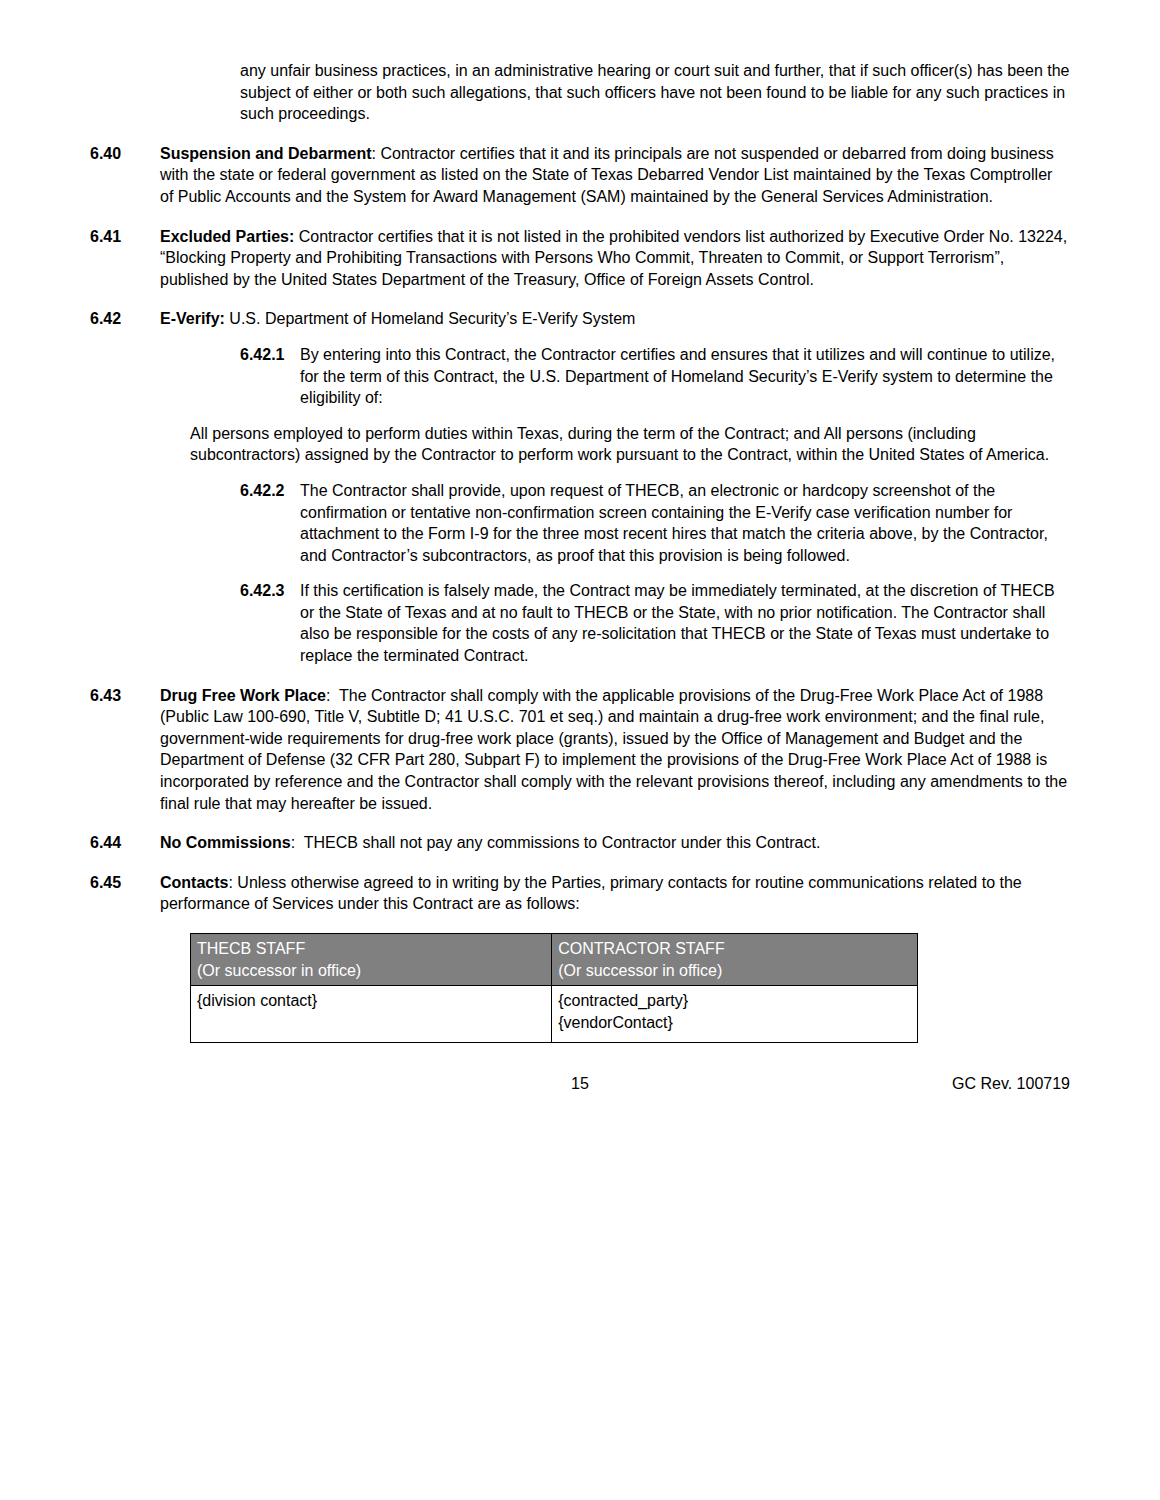any unfair business practices, in an administrative hearing or court suit and further, that if such officer(s) has been the subject of either or both such allegations, that such officers have not been found to be liable for any such practices in such proceedings.
6.40
Suspension and Debarment: Contractor certifies that it and its principals are not suspended or debarred from doing business with the state or federal government as listed on the State of Texas Debarred Vendor List maintained by the Texas Comptroller of Public Accounts and the System for Award Management (SAM) maintained by the General Services Administration.
6.41
Excluded Parties: Contractor certifies that it is not listed in the prohibited vendors list authorized by Executive Order No. 13224, “Blocking Property and Prohibiting Transactions with Persons Who Commit, Threaten to Commit, or Support Terrorism”, published by the United States Department of the Treasury, Office of Foreign Assets Control.
6.42
E-Verify: U.S. Department of Homeland Security’s E-Verify System
6.42.1
By entering into this Contract, the Contractor certifies and ensures that it utilizes and will continue to utilize, for the term of this Contract, the U.S. Department of Homeland Security’s E-Verify system to determine the eligibility of:
All persons employed to perform duties within Texas, during the term of the Contract; and All persons (including subcontractors) assigned by the Contractor to perform work pursuant to the Contract, within the United States of America.
6.42.2
The Contractor shall provide, upon request of THECB, an electronic or hardcopy screenshot of the confirmation or tentative non-confirmation screen containing the E-Verify case verification number for attachment to the Form I-9 for the three most recent hires that match the criteria above, by the Contractor, and Contractor’s subcontractors, as proof that this provision is being followed.
6.42.3
If this certification is falsely made, the Contract may be immediately terminated, at the discretion of THECB or the State of Texas and at no fault to THECB or the State, with no prior notification. The Contractor shall also be responsible for the costs of any re-solicitation that THECB or the State of Texas must undertake to replace the terminated Contract.
6.43
Drug Free Work Place: The Contractor shall comply with the applicable provisions of the Drug-Free Work Place Act of 1988 (Public Law 100-690, Title V, Subtitle D; 41 U.S.C. 701 et seq.) and maintain a drug-free work environment; and the final rule, government-wide requirements for drug-free work place (grants), issued by the Office of Management and Budget and the Department of Defense (32 CFR Part 280, Subpart F) to implement the provisions of the Drug-Free Work Place Act of 1988 is incorporated by reference and the Contractor shall comply with the relevant provisions thereof, including any amendments to the final rule that may hereafter be issued.
6.44
No Commissions: THECB shall not pay any commissions to Contractor under this Contract.
6.45
Contacts: Unless otherwise agreed to in writing by the Parties, primary contacts for routine communications related to the performance of Services under this Contract are as follows:
| THECB STAFF (Or successor in office) | CONTRACTOR STAFF (Or successor in office) |
| --- | --- |
| {division contact} | {contracted_party} {vendorContact} |
15
GC Rev. 100719